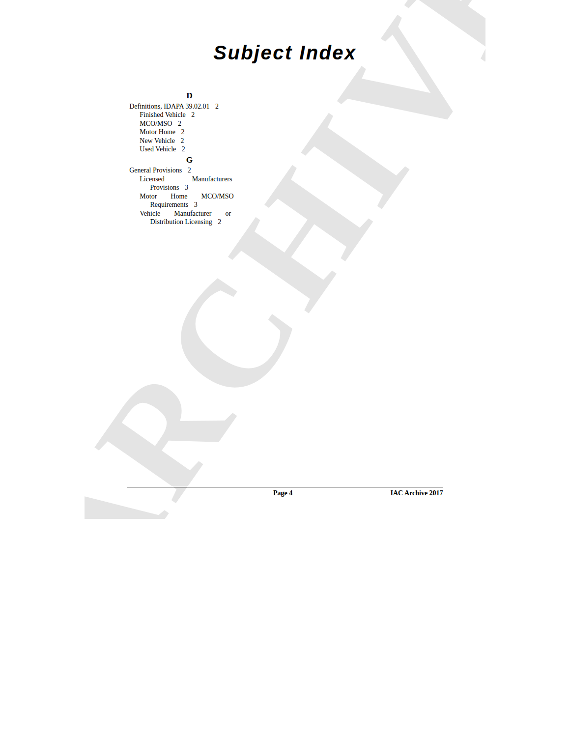ARCHIVE
Subject Index
D
Definitions, IDAPA 39.02.012
Finished Vehicle2
MCO/MSO2
Motor Home2
New Vehicle2
Used Vehicle2
G
General Provisions2
Licensed Manufacturers Provisions3
Motor Home MCO/MSO Requirements3
Vehicle Manufacturer or Distribution Licensing2
Page 4 IAC Archive 2017